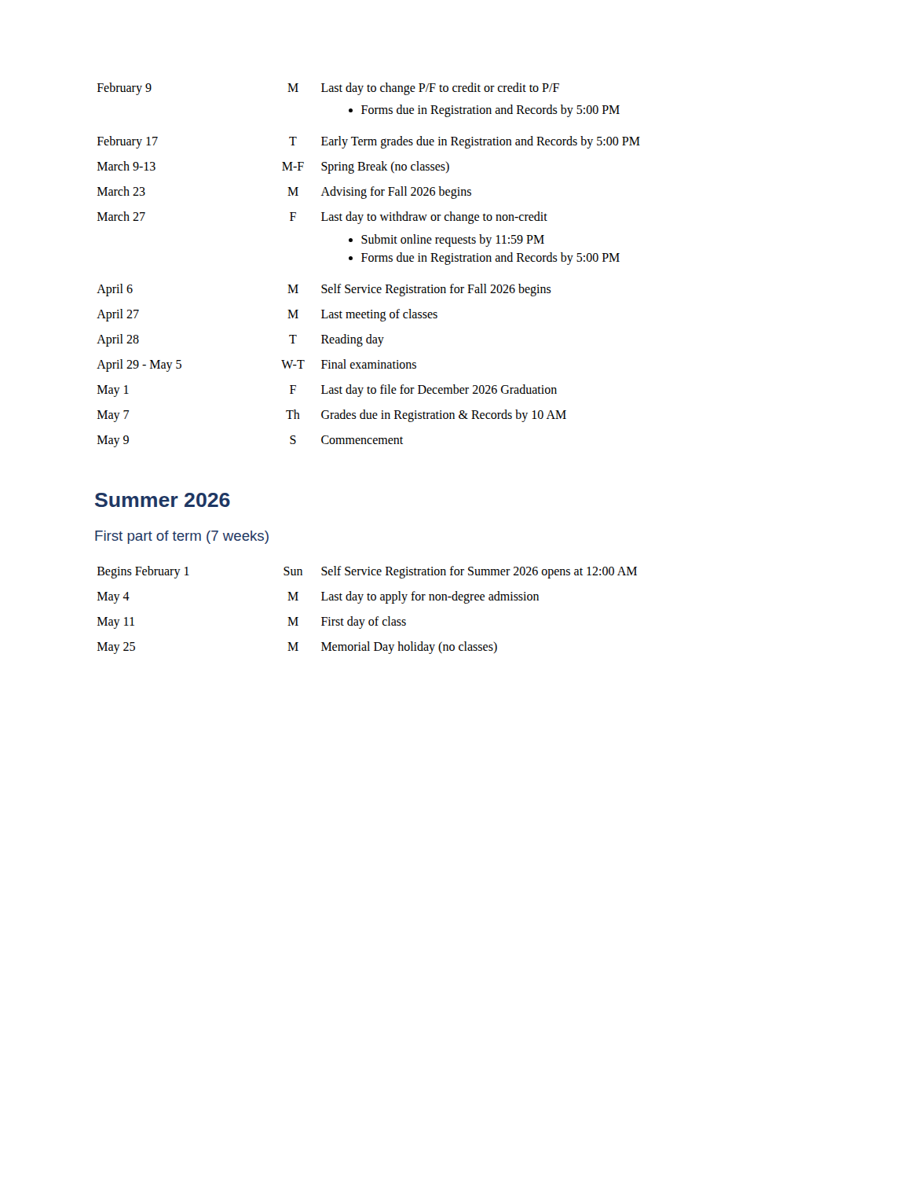| February 9 | M | Last day to change P/F to credit or credit to P/F Forms due in Registration and Records by 5:00 PM |
| February 17 | T | Early Term grades due in Registration and Records by 5:00 PM |
| March 9-13 | M-F | Spring Break (no classes) |
| March 23 | M | Advising for Fall 2026 begins |
| March 27 | F | Last day to withdraw or change to non-credit Submit online requests by 11:59 PM Forms due in Registration and Records by 5:00 PM |
| April 6 | M | Self Service Registration for Fall 2026 begins |
| April 27 | M | Last meeting of classes |
| April 28 | T | Reading day |
| April 29 - May 5 | W-T | Final examinations |
| May 1 | F | Last day to file for December 2026 Graduation |
| May 7 | Th | Grades due in Registration & Records by 10 AM |
| May 9 | S | Commencement |
Summer 2026
First part of term (7 weeks)
| Begins February 1 | Sun | Self Service Registration for Summer 2026 opens at 12:00 AM |
| May 4 | M | Last day to apply for non-degree admission |
| May 11 | M | First day of class |
| May 25 | M | Memorial Day holiday (no classes) |